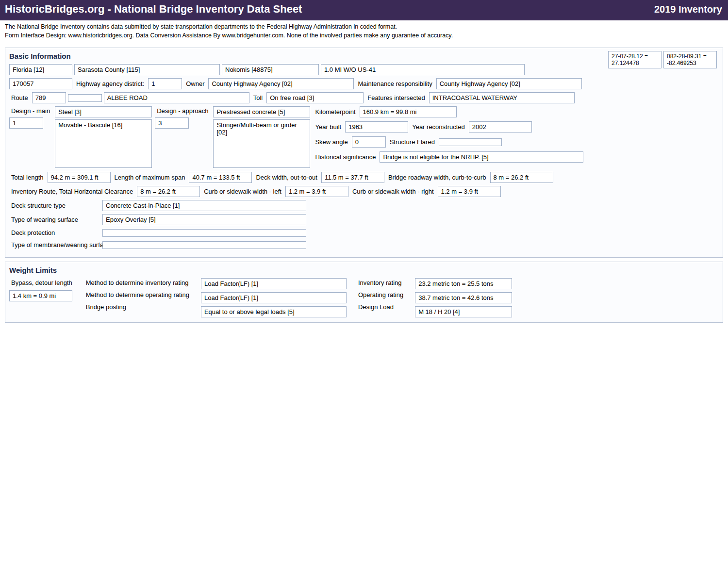HistoricBridges.org - National Bridge Inventory Data Sheet
2019 Inventory
The National Bridge Inventory contains data submitted by state transportation departments to the Federal Highway Administration in coded format.
Form Interface Design: www.historicbridges.org. Data Conversion Assistance By www.bridgehunter.com. None of the involved parties make any guarantee of accuracy.
Basic Information
27-07-28.12 = 27.124478082-28-09.31 = -82.469253
Florida [12] Sarasota County [115] Nokomis [48875] 1.0 MI W/O US-41
170057 Highway agency district: 1 Owner County Highway Agency [02] Maintenance responsibility County Highway Agency [02]
Route 789 ALBEE ROAD Toll On free road [3] Features intersected INTRACOASTAL WATERWAY
Design - main 1
Steel [3] Movable - Bascule [16]
Design - approach 3
Prestressed concrete [5] Stringer/Multi-beam or girder [02]
Kilometerpoint 160.9 km = 99.8 mi
Year built 1963 Year reconstructed 2002
Skew angle 0 Structure Flared
Historical significance Bridge is not eligible for the NRHP. [5]
Total length 94.2 m = 309.1 ft Length of maximum span 40.7 m = 133.5 ft Deck width, out-to-out 11.5 m = 37.7 ft Bridge roadway width, curb-to-curb 8 m = 26.2 ft
Inventory Route, Total Horizontal Clearance 8 m = 26.2 ft Curb or sidewalk width - left 1.2 m = 3.9 ft Curb or sidewalk width - right 1.2 m = 3.9 ft
Deck structure type Concrete Cast-in-Place [1]
Type of wearing surface Epoxy Overlay [5]
Deck protection
Type of membrane/wearing surface
Weight Limits
Bypass, detour length 1.4 km = 0.9 mi
Method to determine inventory rating Method to determine operating rating Bridge posting
Load Factor(LF) [1] Load Factor(LF) [1] Equal to or above legal loads [5]
Inventory rating Operating rating Design Load
23.2 metric ton = 25.5 tons 38.7 metric ton = 42.6 tons M 18 / H 20 [4]